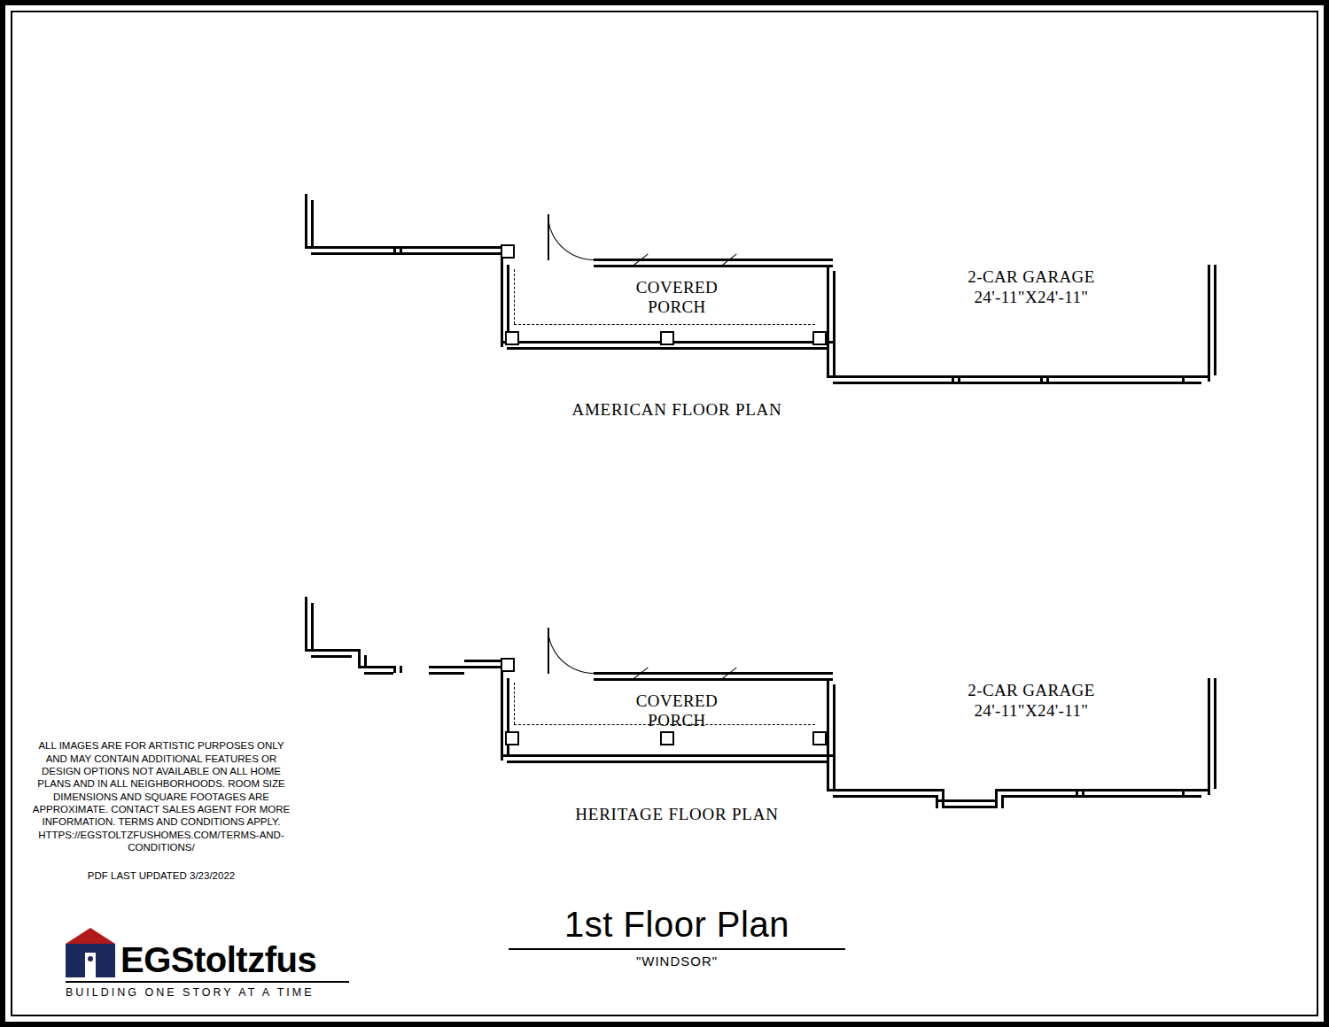1st Floor Plan — "Windsor" — American and Heritage floor plans
=============== AMERICAN FLOOR PLAN (TOP) =================
Covered
Porch
2-Car Garage
24'-11"X24'-11"
American Floor Plan
=============== HERITAGE FLOOR PLAN (BOTTOM) ===============
Covered
Porch
2-Car Garage
24'-11"X24'-11"
Heritage Floor Plan
======================= TITLE BLOCK ========================
All images are for artistic purposes only and may contain additional features or design options not available on all home plans and in all neighborhoods. Room size dimensions and square footages are approximate. Contact sales agent for more information. Terms and conditions apply. https://egstoltzfushomes.com/terms-and-conditions/
PDF last updated 3/23/2022
EGStoltzfus
Building one story at a time
1st Floor Plan
"WINDSOR"